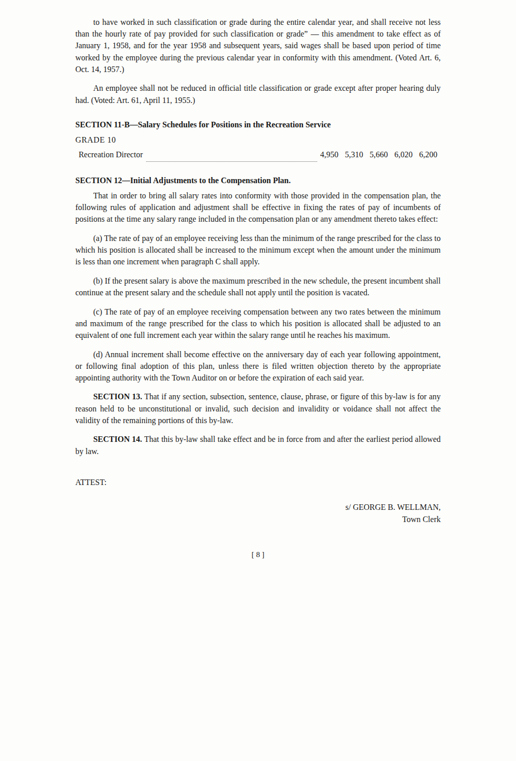to have worked in such classification or grade during the entire calendar year, and shall receive not less than the hourly rate of pay provided for such classification or grade” — this amendment to take effect as of January 1, 1958, and for the year 1958 and subsequent years, said wages shall be based upon period of time worked by the employee during the previous calendar year in conformity with this amendment. (Voted Art. 6, Oct. 14, 1957.)
An employee shall not be reduced in official title classification or grade except after proper hearing duly had. (Voted: Art. 61, April 11, 1955.)
SECTION 11-B—Salary Schedules for Positions in the Recreation Service
GRADE 10
| Recreation Director | | 4,950 | 5,310 | 5,660 | 6,020 | 6,200 |
SECTION 12—Initial Adjustments to the Compensation Plan.
That in order to bring all salary rates into conformity with those provided in the compensation plan, the following rules of application and adjustment shall be effective in fixing the rates of pay of incumbents of positions at the time any salary range included in the compensation plan or any amendment thereto takes effect:
(a) The rate of pay of an employee receiving less than the minimum of the range prescribed for the class to which his position is allocated shall be increased to the minimum except when the amount under the minimum is less than one increment when paragraph C shall apply.
(b) If the present salary is above the maximum prescribed in the new schedule, the present incumbent shall continue at the present salary and the schedule shall not apply until the position is vacated.
(c) The rate of pay of an employee receiving compensation between any two rates between the minimum and maximum of the range prescribed for the class to which his position is allocated shall be adjusted to an equivalent of one full increment each year within the salary range until he reaches his maximum.
(d) Annual increment shall become effective on the anniversary day of each year following appointment, or following final adoption of this plan, unless there is filed written objection thereto by the appropriate appointing authority with the Town Auditor on or before the expiration of each said year.
SECTION 13. That if any section, subsection, sentence, clause, phrase, or figure of this by-law is for any reason held to be unconstitutional or invalid, such decision and invalidity or voidance shall not affect the validity of the remaining portions of this by-law.
SECTION 14. That this by-law shall take effect and be in force from and after the earliest period allowed by law.
ATTEST:
s/ GEORGE B. WELLMAN,
Town Clerk
[ 8 ]